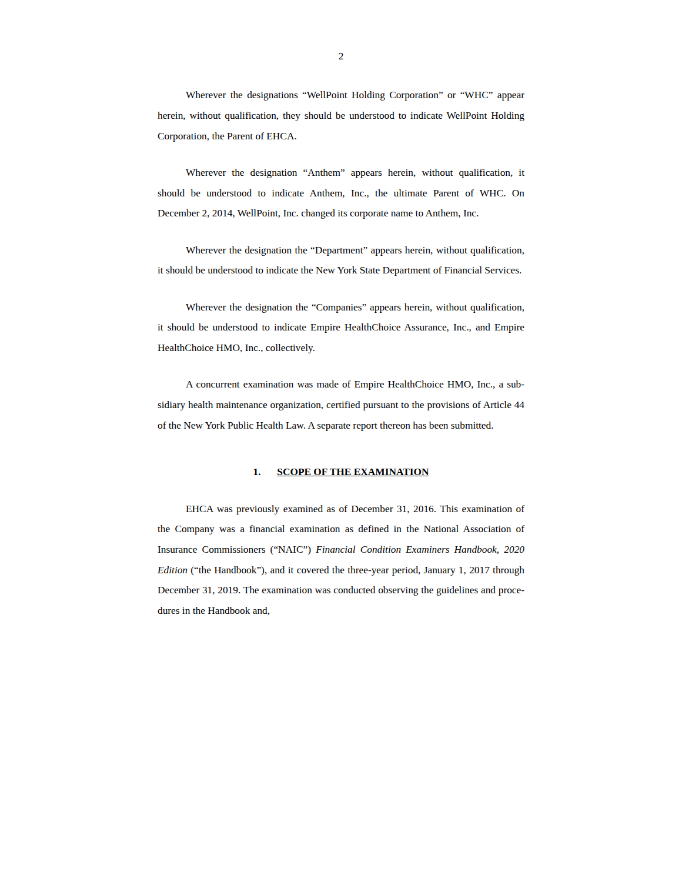2
Wherever the designations “WellPoint Holding Corporation” or “WHC” appear herein, without qualification, they should be understood to indicate WellPoint Holding Corporation, the Parent of EHCA.
Wherever the designation “Anthem” appears herein, without qualification, it should be understood to indicate Anthem, Inc., the ultimate Parent of WHC. On December 2, 2014, WellPoint, Inc. changed its corporate name to Anthem, Inc.
Wherever the designation the “Department” appears herein, without qualification, it should be understood to indicate the New York State Department of Financial Services.
Wherever the designation the “Companies” appears herein, without qualification, it should be understood to indicate Empire HealthChoice Assurance, Inc., and Empire HealthChoice HMO, Inc., collectively.
A concurrent examination was made of Empire HealthChoice HMO, Inc., a subsidiary health maintenance organization, certified pursuant to the provisions of Article 44 of the New York Public Health Law. A separate report thereon has been submitted.
1. SCOPE OF THE EXAMINATION
EHCA was previously examined as of December 31, 2016. This examination of the Company was a financial examination as defined in the National Association of Insurance Commissioners (“NAIC”) Financial Condition Examiners Handbook, 2020 Edition (“the Handbook”), and it covered the three-year period, January 1, 2017 through December 31, 2019. The examination was conducted observing the guidelines and procedures in the Handbook and,